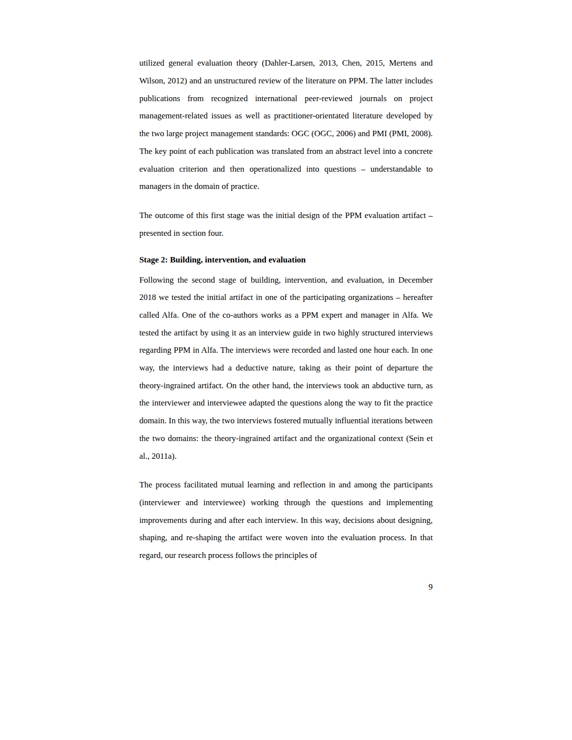utilized general evaluation theory (Dahler-Larsen, 2013, Chen, 2015, Mertens and Wilson, 2012) and an unstructured review of the literature on PPM. The latter includes publications from recognized international peer-reviewed journals on project management-related issues as well as practitioner-orientated literature developed by the two large project management standards: OGC (OGC, 2006) and PMI (PMI, 2008). The key point of each publication was translated from an abstract level into a concrete evaluation criterion and then operationalized into questions – understandable to managers in the domain of practice.
The outcome of this first stage was the initial design of the PPM evaluation artifact – presented in section four.
Stage 2: Building, intervention, and evaluation
Following the second stage of building, intervention, and evaluation, in December 2018 we tested the initial artifact in one of the participating organizations – hereafter called Alfa. One of the co-authors works as a PPM expert and manager in Alfa. We tested the artifact by using it as an interview guide in two highly structured interviews regarding PPM in Alfa. The interviews were recorded and lasted one hour each. In one way, the interviews had a deductive nature, taking as their point of departure the theory-ingrained artifact. On the other hand, the interviews took an abductive turn, as the interviewer and interviewee adapted the questions along the way to fit the practice domain. In this way, the two interviews fostered mutually influential iterations between the two domains: the theory-ingrained artifact and the organizational context (Sein et al., 2011a).
The process facilitated mutual learning and reflection in and among the participants (interviewer and interviewee) working through the questions and implementing improvements during and after each interview. In this way, decisions about designing, shaping, and re-shaping the artifact were woven into the evaluation process. In that regard, our research process follows the principles of
9